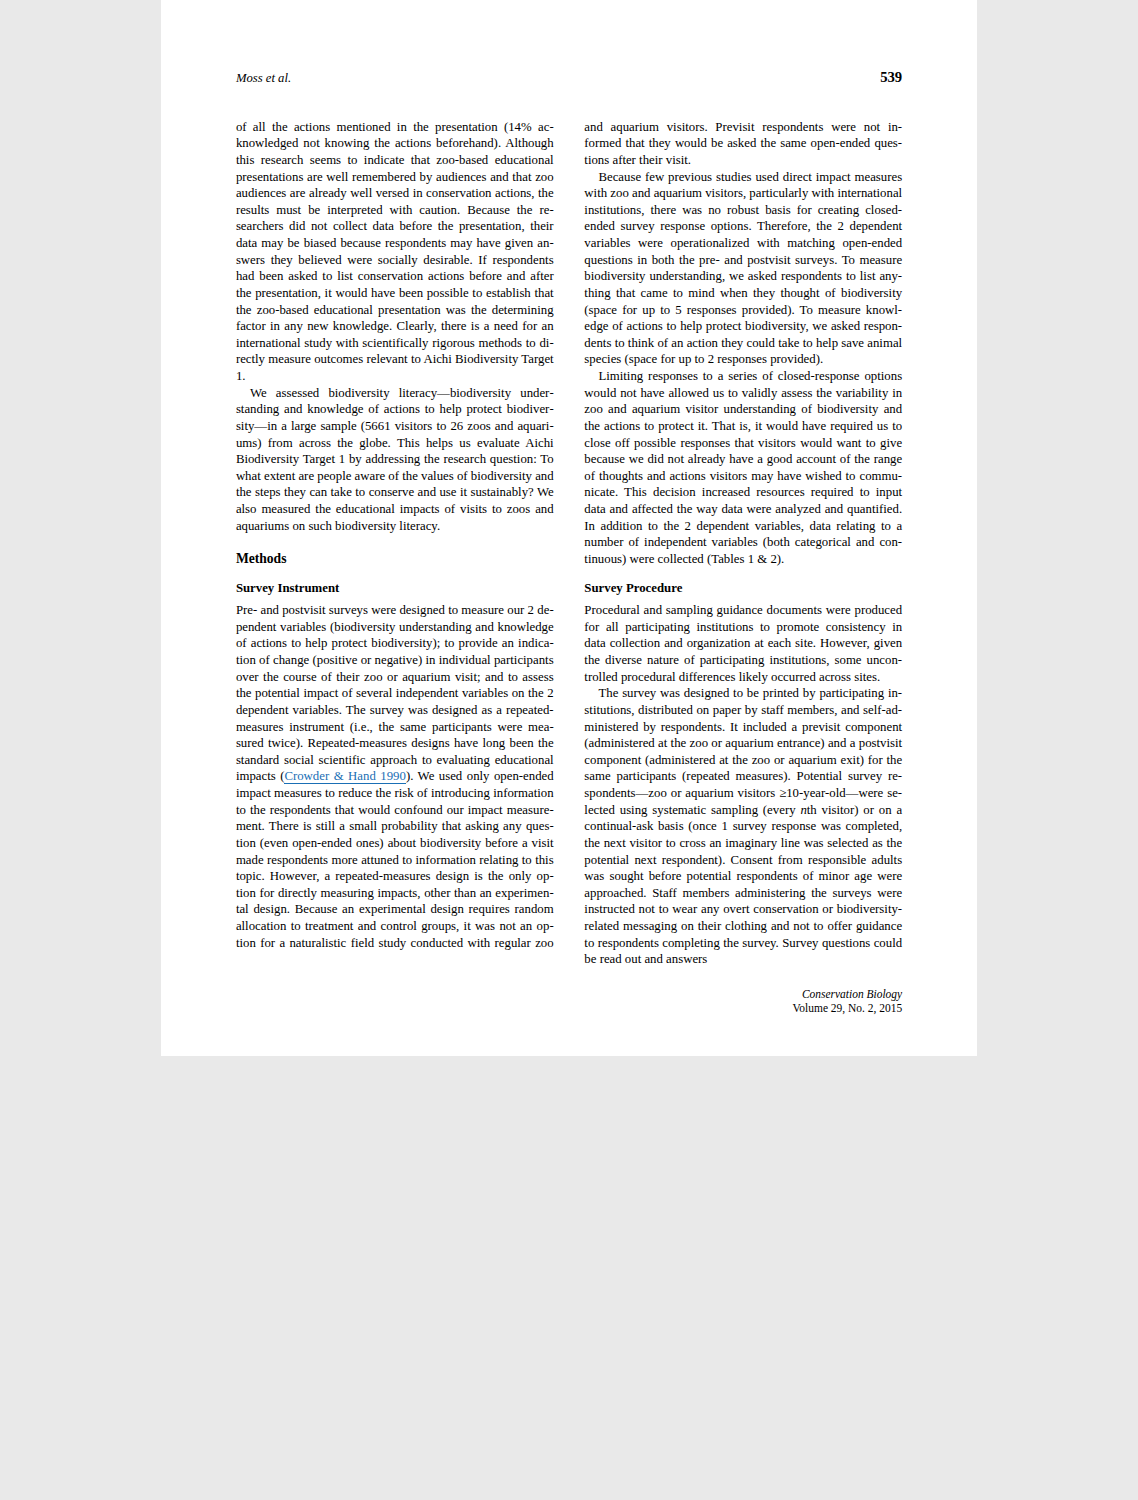Moss et al. 539
of all the actions mentioned in the presentation (14% acknowledged not knowing the actions beforehand). Although this research seems to indicate that zoo-based educational presentations are well remembered by audiences and that zoo audiences are already well versed in conservation actions, the results must be interpreted with caution. Because the researchers did not collect data before the presentation, their data may be biased because respondents may have given answers they believed were socially desirable. If respondents had been asked to list conservation actions before and after the presentation, it would have been possible to establish that the zoo-based educational presentation was the determining factor in any new knowledge. Clearly, there is a need for an international study with scientifically rigorous methods to directly measure outcomes relevant to Aichi Biodiversity Target 1.
We assessed biodiversity literacy—biodiversity understanding and knowledge of actions to help protect biodiversity—in a large sample (5661 visitors to 26 zoos and aquariums) from across the globe. This helps us evaluate Aichi Biodiversity Target 1 by addressing the research question: To what extent are people aware of the values of biodiversity and the steps they can take to conserve and use it sustainably? We also measured the educational impacts of visits to zoos and aquariums on such biodiversity literacy.
Methods
Survey Instrument
Pre- and postvisit surveys were designed to measure our 2 dependent variables (biodiversity understanding and knowledge of actions to help protect biodiversity); to provide an indication of change (positive or negative) in individual participants over the course of their zoo or aquarium visit; and to assess the potential impact of several independent variables on the 2 dependent variables. The survey was designed as a repeated-measures instrument (i.e., the same participants were measured twice). Repeated-measures designs have long been the standard social scientific approach to evaluating educational impacts (Crowder & Hand 1990). We used only open-ended impact measures to reduce the risk of introducing information to the respondents that would confound our impact measurement. There is still a small probability that asking any question (even open-ended ones) about biodiversity before a visit made respondents more attuned to information relating to this topic. However, a repeated-measures design is the only option for directly measuring impacts, other than an experimental design. Because an experimental design requires random allocation to treatment and control groups, it was not an option for a naturalistic field study conducted with regular zoo and aquarium visitors. Previsit respondents were not informed that they would be asked the same open-ended questions after their visit.
Because few previous studies used direct impact measures with zoo and aquarium visitors, particularly with international institutions, there was no robust basis for creating closed-ended survey response options. Therefore, the 2 dependent variables were operationalized with matching open-ended questions in both the pre- and postvisit surveys. To measure biodiversity understanding, we asked respondents to list anything that came to mind when they thought of biodiversity (space for up to 5 responses provided). To measure knowledge of actions to help protect biodiversity, we asked respondents to think of an action they could take to help save animal species (space for up to 2 responses provided).
Limiting responses to a series of closed-response options would not have allowed us to validly assess the variability in zoo and aquarium visitor understanding of biodiversity and the actions to protect it. That is, it would have required us to close off possible responses that visitors would want to give because we did not already have a good account of the range of thoughts and actions visitors may have wished to communicate. This decision increased resources required to input data and affected the way data were analyzed and quantified. In addition to the 2 dependent variables, data relating to a number of independent variables (both categorical and continuous) were collected (Tables 1 & 2).
Survey Procedure
Procedural and sampling guidance documents were produced for all participating institutions to promote consistency in data collection and organization at each site. However, given the diverse nature of participating institutions, some uncontrolled procedural differences likely occurred across sites.
The survey was designed to be printed by participating institutions, distributed on paper by staff members, and self-administered by respondents. It included a previsit component (administered at the zoo or aquarium entrance) and a postvisit component (administered at the zoo or aquarium exit) for the same participants (repeated measures). Potential survey respondents—zoo or aquarium visitors ≥10-year-old—were selected using systematic sampling (every nth visitor) or on a continual-ask basis (once 1 survey response was completed, the next visitor to cross an imaginary line was selected as the potential next respondent). Consent from responsible adults was sought before potential respondents of minor age were approached. Staff members administering the surveys were instructed not to wear any overt conservation or biodiversity-related messaging on their clothing and not to offer guidance to respondents completing the survey. Survey questions could be read out and answers
Conservation Biology
Volume 29, No. 2, 2015